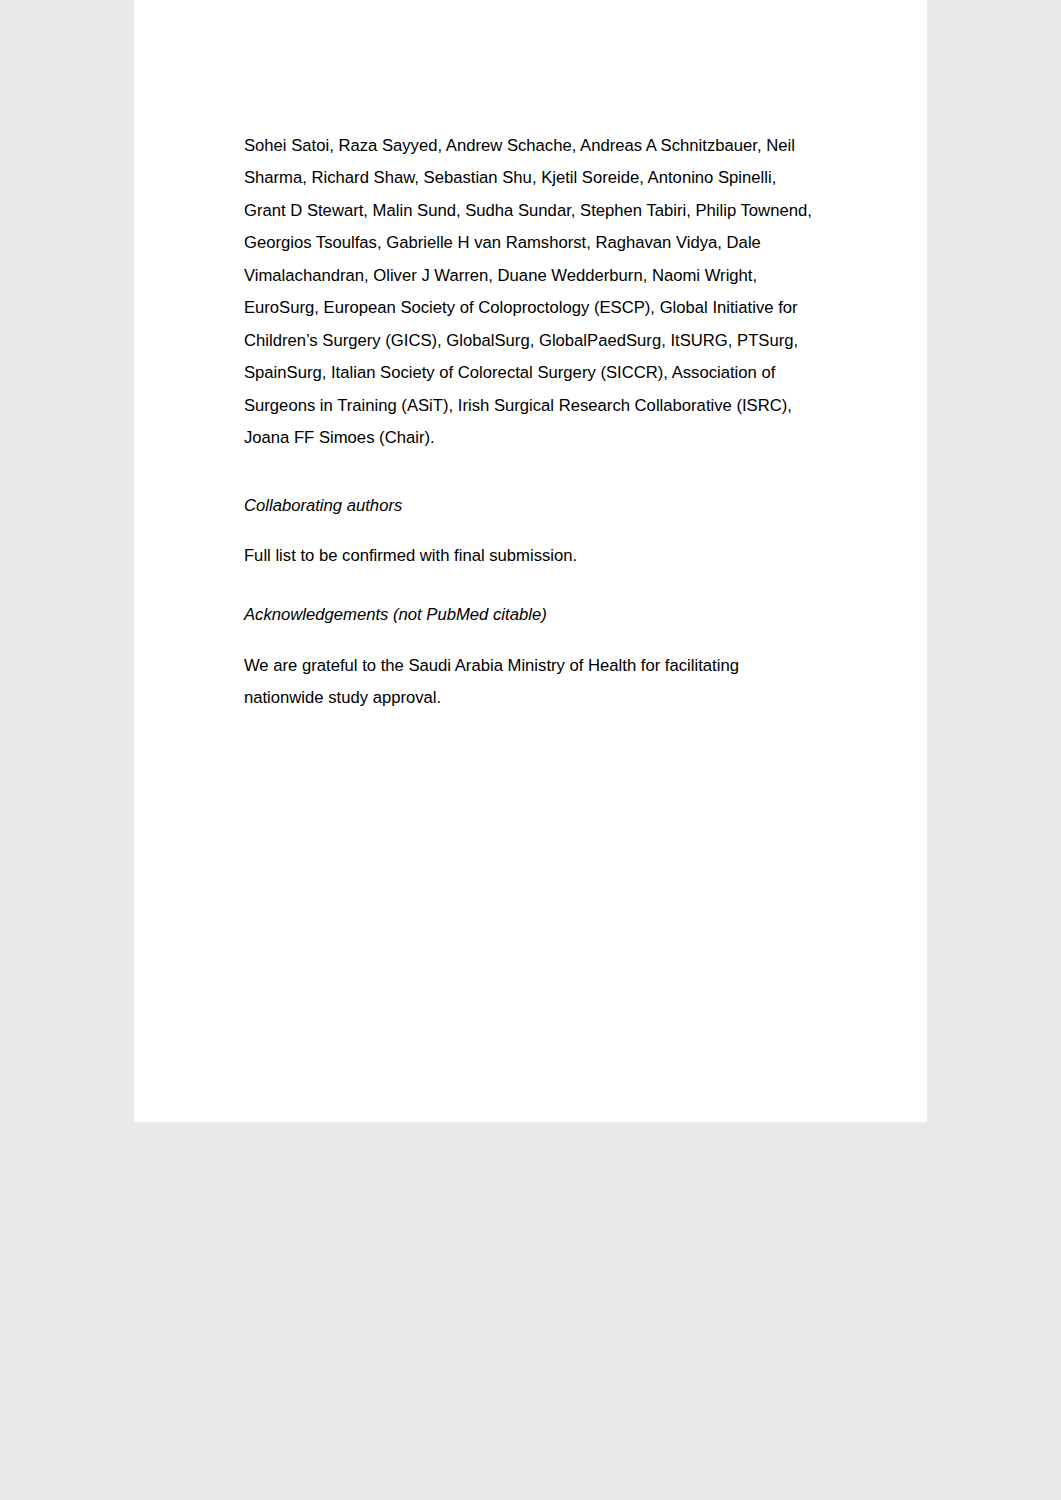Sohei Satoi, Raza Sayyed, Andrew Schache, Andreas A Schnitzbauer, Neil Sharma, Richard Shaw, Sebastian Shu, Kjetil Soreide, Antonino Spinelli, Grant D Stewart, Malin Sund, Sudha Sundar, Stephen Tabiri, Philip Townend, Georgios Tsoulfas, Gabrielle H van Ramshorst, Raghavan Vidya, Dale Vimalachandran, Oliver J Warren, Duane Wedderburn, Naomi Wright, EuroSurg, European Society of Coloproctology (ESCP), Global Initiative for Children’s Surgery (GICS), GlobalSurg, GlobalPaedSurg, ItSURG, PTSurg, SpainSurg, Italian Society of Colorectal Surgery (SICCR), Association of Surgeons in Training (ASiT), Irish Surgical Research Collaborative (ISRC), Joana FF Simoes (Chair).
Collaborating authors
Full list to be confirmed with final submission.
Acknowledgements (not PubMed citable)
We are grateful to the Saudi Arabia Ministry of Health for facilitating nationwide study approval.